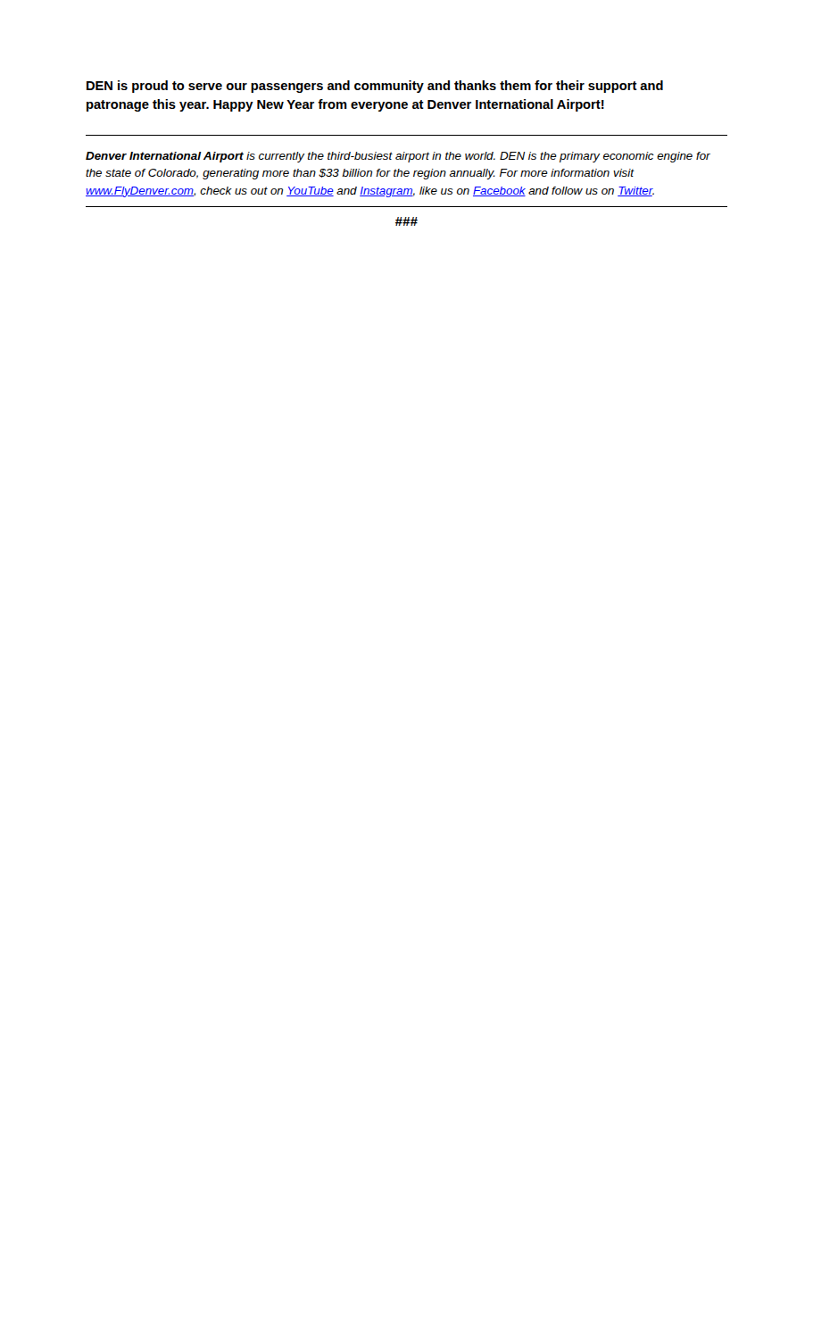DEN is proud to serve our passengers and community and thanks them for their support and patronage this year. Happy New Year from everyone at Denver International Airport!
Denver International Airport is currently the third-busiest airport in the world. DEN is the primary economic engine for the state of Colorado, generating more than $33 billion for the region annually. For more information visit www.FlyDenver.com, check us out on YouTube and Instagram, like us on Facebook and follow us on Twitter.
###